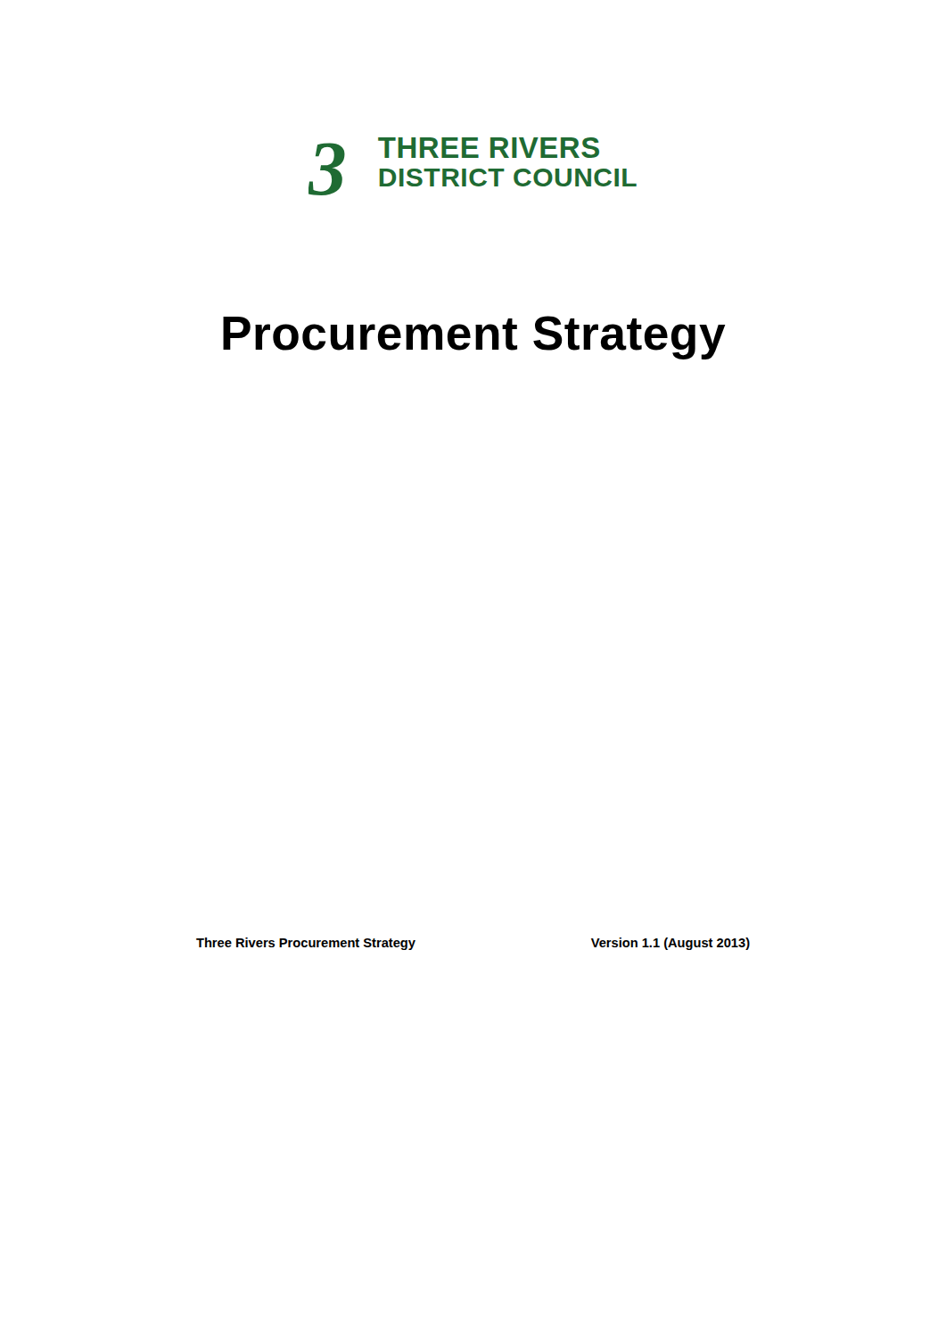3
THREE RIVERS
DISTRICT COUNCIL
Procurement Strategy
Three Rivers Procurement Strategy
Version 1.1 (August 2013)